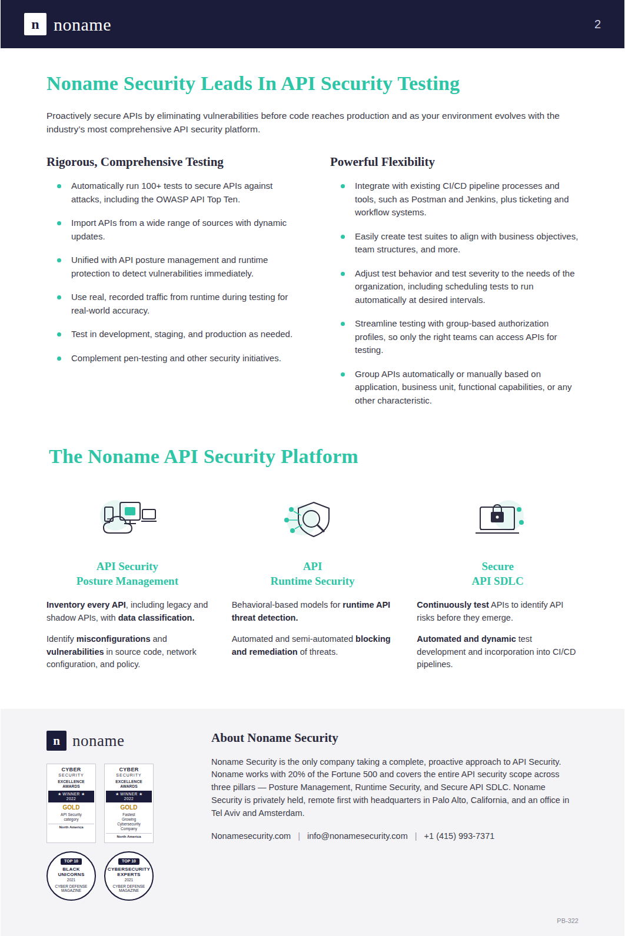n
noname
2
Noname Security Leads In API Security Testing
Proactively secure APIs by eliminating vulnerabilities before code reaches production and as your environment evolves with the industry’s most comprehensive API security platform.
Rigorous, Comprehensive Testing
Automatically run 100+ tests to secure APIs against attacks, including the OWASP API Top Ten.
Import APIs from a wide range of sources with dynamic updates.
Unified with API posture management and runtime protection to detect vulnerabilities immediately.
Use real, recorded traffic from runtime during testing for real-world accuracy.
Test in development, staging, and production as needed.
Complement pen-testing and other security initiatives.
Powerful Flexibility
Integrate with existing CI/CD pipeline processes and tools, such as Postman and Jenkins, plus ticketing and workflow systems.
Easily create test suites to align with business objectives, team structures, and more.
Adjust test behavior and test severity to the needs of the organization, including scheduling tests to run automatically at desired intervals.
Streamline testing with group-based authorization profiles, so only the right teams can access APIs for testing.
Group APIs automatically or manually based on application, business unit, functional capabilities, or any other characteristic.
The Noname API Security Platform
API Security
Posture Management
Inventory every API, including legacy and shadow APIs, with data classification.
Identify misconfigurations and vulnerabilities in source code, network configuration, and policy.
API
Runtime Security
Behavioral-based models for runtime API threat detection.
Automated and semi-automated blocking and remediation of threats.
Secure
API SDLC
Continuously test APIs to identify API risks before they emerge.
Automated and dynamic test development and incorporation into CI/CD pipelines.
n
noname
CYBER
SECURITY
EXCELLENCE
AWARDS
★ WINNER ★
2022
GOLD
API Security
category
North America
CYBER
SECURITY
EXCELLENCE
AWARDS
★ WINNER ★
2022
GOLD
Fastest
Growing
Cybersecurity
Company
North America
TOP 10
BLACK
UNICORNS
2021
CYBER DEFENSE MAGAZINE
TOP 10
CYBERSECURITY
EXPERTS
2021
CYBER DEFENSE MAGAZINE
About Noname Security
Noname Security is the only company taking a complete, proactive approach to API Security. Noname works with 20% of the Fortune 500 and covers the entire API security scope across three pillars — Posture Management, Runtime Security, and Secure API SDLC. Noname Security is privately held, remote first with headquarters in Palo Alto, California, and an office in Tel Aviv and Amsterdam.
Nonamesecurity.com | info@nonamesecurity.com | +1 (415) 993-7371
PB-322